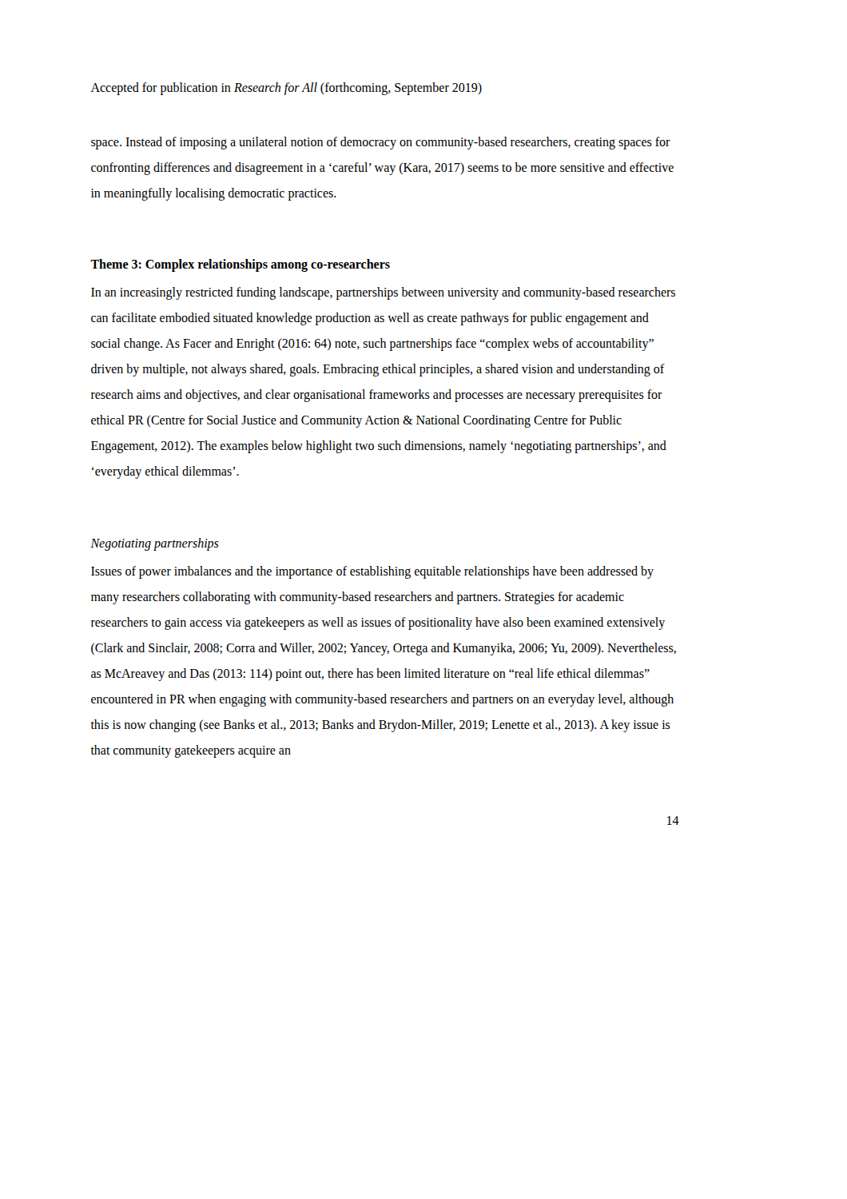Accepted for publication in Research for All (forthcoming, September 2019)
space. Instead of imposing a unilateral notion of democracy on community-based researchers, creating spaces for confronting differences and disagreement in a ‘careful’ way (Kara, 2017) seems to be more sensitive and effective in meaningfully localising democratic practices.
Theme 3: Complex relationships among co-researchers
In an increasingly restricted funding landscape, partnerships between university and community-based researchers can facilitate embodied situated knowledge production as well as create pathways for public engagement and social change. As Facer and Enright (2016: 64) note, such partnerships face “complex webs of accountability” driven by multiple, not always shared, goals. Embracing ethical principles, a shared vision and understanding of research aims and objectives, and clear organisational frameworks and processes are necessary prerequisites for ethical PR (Centre for Social Justice and Community Action & National Coordinating Centre for Public Engagement, 2012). The examples below highlight two such dimensions, namely ‘negotiating partnerships’, and ‘everyday ethical dilemmas’.
Negotiating partnerships
Issues of power imbalances and the importance of establishing equitable relationships have been addressed by many researchers collaborating with community-based researchers and partners. Strategies for academic researchers to gain access via gatekeepers as well as issues of positionality have also been examined extensively (Clark and Sinclair, 2008; Corra and Willer, 2002; Yancey, Ortega and Kumanyika, 2006; Yu, 2009). Nevertheless, as McAreavey and Das (2013: 114) point out, there has been limited literature on “real life ethical dilemmas” encountered in PR when engaging with community-based researchers and partners on an everyday level, although this is now changing (see Banks et al., 2013; Banks and Brydon-Miller, 2019; Lenette et al., 2013). A key issue is that community gatekeepers acquire an
14